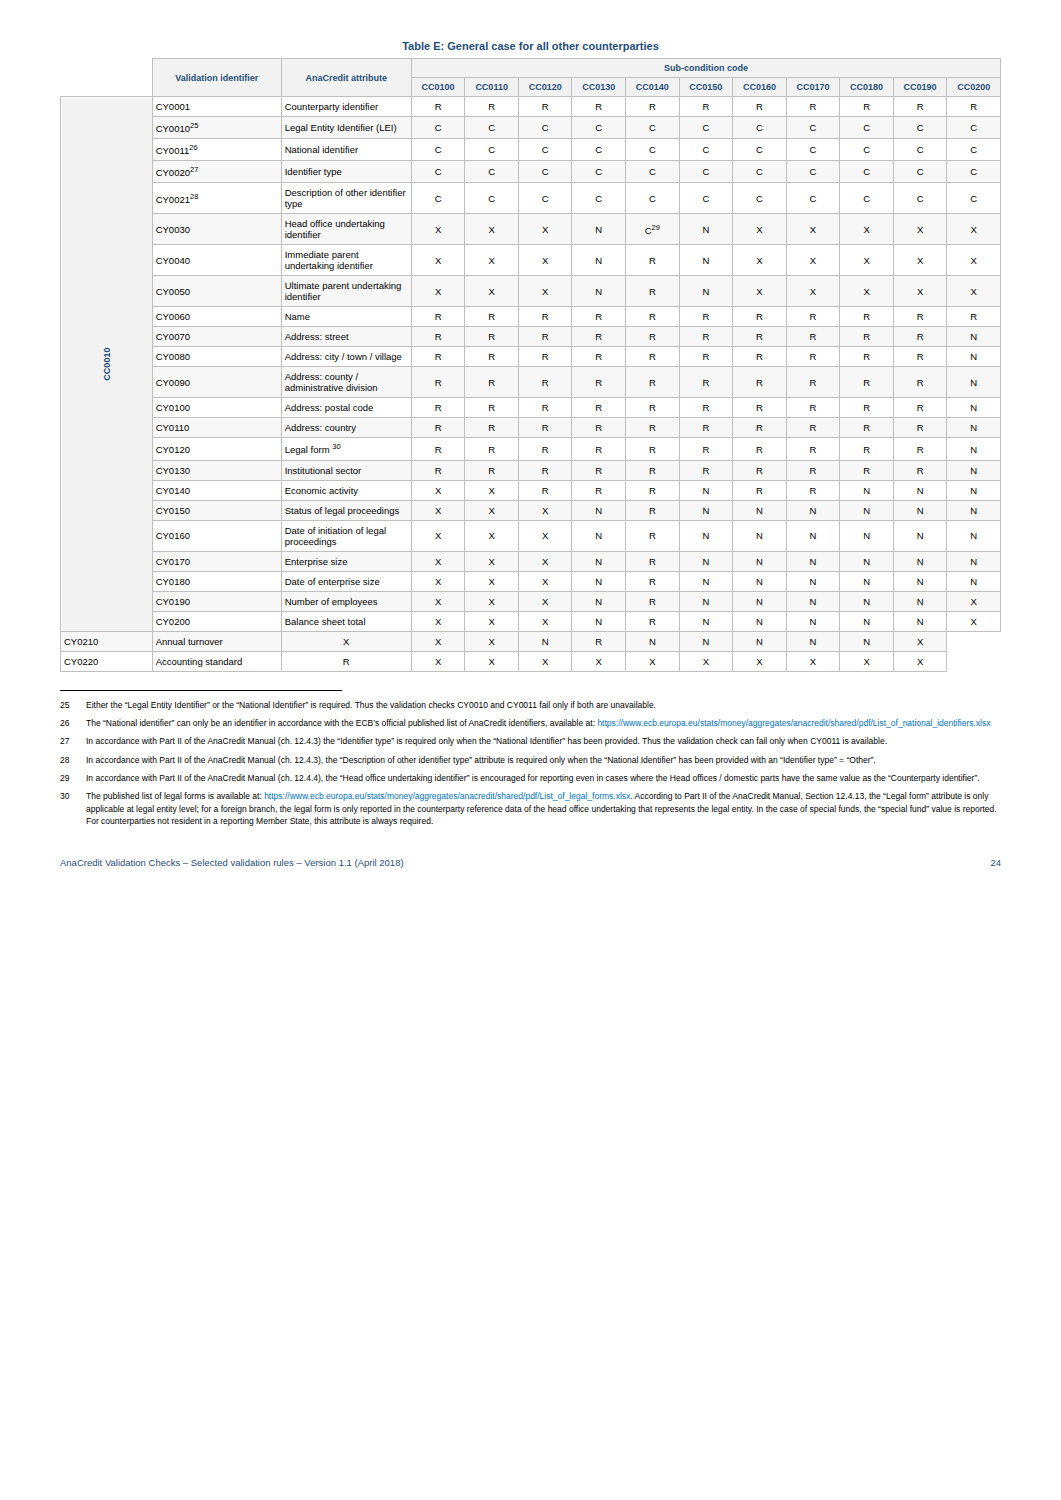Table E: General case for all other counterparties
| | Validation identifier | AnaCredit attribute | Sub-condition code |
| --- | --- | --- | --- |
| CC0100 | CC0110 | CC0120 | CC0130 | CC0140 | CC0150 | CC0160 | CC0170 | CC0180 | CC0190 | CC0200 |
| CC0010 | CY0001 | Counterparty identifier | R | R | R | R | R | R | R | R | R | R | R |
| CY0010 25 | Legal Entity Identifier (LEI) | C | C | C | C | C | C | C | C | C | C | C |
| CY0011 26 | National identifier | C | C | C | C | C | C | C | C | C | C | C |
| CY0020 27 | Identifier type | C | C | C | C | C | C | C | C | C | C | C |
| CY0021 28 | Description of other identifier type | C | C | C | C | C | C | C | C | C | C | C |
| CY0030 | Head office undertaking identifier | X | X | X | N | C 29 | N | X | X | X | X | X |
| CY0040 | Immediate parent undertaking identifier | X | X | X | N | R | N | X | X | X | X | X |
| CY0050 | Ultimate parent undertaking identifier | X | X | X | N | R | N | X | X | X | X | X |
| CY0060 | Name | R | R | R | R | R | R | R | R | R | R | R |
| CY0070 | Address: street | R | R | R | R | R | R | R | R | R | R | N |
| CY0080 | Address: city / town / village | R | R | R | R | R | R | R | R | R | R | N |
| CY0090 | Address: county / administrative division | R | R | R | R | R | R | R | R | R | R | N |
| CY0100 | Address: postal code | R | R | R | R | R | R | R | R | R | R | N |
| CY0110 | Address: country | R | R | R | R | R | R | R | R | R | R | N |
| CY0120 | Legal form 30 | R | R | R | R | R | R | R | R | R | R | N |
| CY0130 | Institutional sector | R | R | R | R | R | R | R | R | R | R | N |
| CY0140 | Economic activity | X | X | R | R | R | N | R | R | N | N | N |
| CY0150 | Status of legal proceedings | X | X | X | N | R | N | N | N | N | N | N |
| CY0160 | Date of initiation of legal proceedings | X | X | X | N | R | N | N | N | N | N | N |
| CY0170 | Enterprise size | X | X | X | N | R | N | N | N | N | N | N |
| CY0180 | Date of enterprise size | X | X | X | N | R | N | N | N | N | N | N |
| CY0190 | Number of employees | X | X | X | N | R | N | N | N | N | N | X |
| CY0200 | Balance sheet total | X | X | X | N | R | N | N | N | N | N | X |
| | CY0210 | Annual turnover | X | X | X | N | R | N | N | N | N | N | X |
| | CY0220 | Accounting standard | R | X | X | X | X | X | X | X | X | X | X |
25 Either the “Legal Entity Identifier” or the “National Identifier” is required. Thus the validation checks CY0010 and CY0011 fail only if both are unavailable.
26 The “National identifier” can only be an identifier in accordance with the ECB’s official published list of AnaCredit identifiers, available at: https://www.ecb.europa.eu/stats/money/aggregates/anacredit/shared/pdf/List_of_national_identifiers.xlsx
27 In accordance with Part II of the AnaCredit Manual (ch. 12.4.3) the “Identifier type” is required only when the “National Identifier” has been provided. Thus the validation check can fail only when CY0011 is available.
28 In accordance with Part II of the AnaCredit Manual (ch. 12.4.3), the “Description of other identifier type” attribute is required only when the “National Identifier” has been provided with an “Identifier type” = “Other”.
29 In accordance with Part II of the AnaCredit Manual (ch. 12.4.4), the “Head office undertaking identifier” is encouraged for reporting even in cases where the Head offices / domestic parts have the same value as the “Counterparty identifier”.
30 The published list of legal forms is available at: https://www.ecb.europa.eu/stats/money/aggregates/anacredit/shared/pdf/List_of_legal_forms.xlsx. According to Part II of the AnaCredit Manual, Section 12.4.13, the “Legal form” attribute is only applicable at legal entity level; for a foreign branch, the legal form is only reported in the counterparty reference data of the head office undertaking that represents the legal entity. In the case of special funds, the “special fund” value is reported. For counterparties not resident in a reporting Member State, this attribute is always required.
AnaCredit Validation Checks – Selected validation rules – Version 1.1 (April 2018)
24